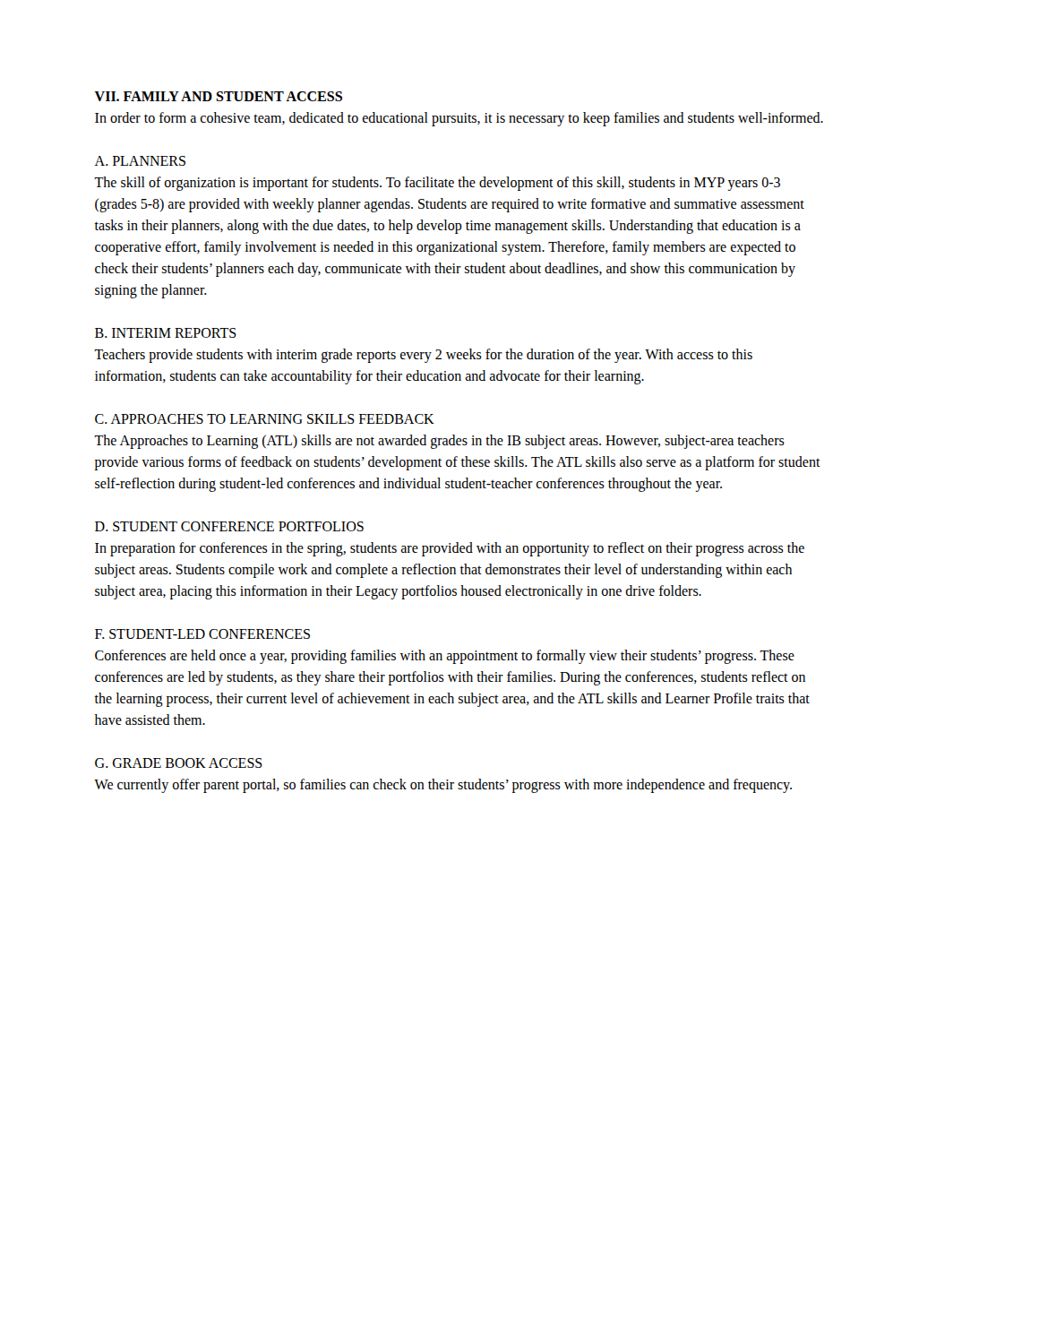VII. FAMILY AND STUDENT ACCESS
In order to form a cohesive team, dedicated to educational pursuits, it is necessary to keep families and students well-informed.
A. PLANNERS
The skill of organization is important for students. To facilitate the development of this skill, students in MYP years 0-3 (grades 5-8) are provided with weekly planner agendas. Students are required to write formative and summative assessment tasks in their planners, along with the due dates, to help develop time management skills. Understanding that education is a cooperative effort, family involvement is needed in this organizational system. Therefore, family members are expected to check their students’ planners each day, communicate with their student about deadlines, and show this communication by signing the planner.
B. INTERIM REPORTS
Teachers provide students with interim grade reports every 2 weeks for the duration of the year. With access to this information, students can take accountability for their education and advocate for their learning.
C. APPROACHES TO LEARNING SKILLS FEEDBACK
The Approaches to Learning (ATL) skills are not awarded grades in the IB subject areas. However, subject-area teachers provide various forms of feedback on students’ development of these skills. The ATL skills also serve as a platform for student self-reflection during student-led conferences and individual student-teacher conferences throughout the year.
D. STUDENT CONFERENCE PORTFOLIOS
In preparation for conferences in the spring, students are provided with an opportunity to reflect on their progress across the subject areas. Students compile work and complete a reflection that demonstrates their level of understanding within each subject area, placing this information in their Legacy portfolios housed electronically in one drive folders.
F. STUDENT-LED CONFERENCES
Conferences are held once a year, providing families with an appointment to formally view their students’ progress. These conferences are led by students, as they share their portfolios with their families. During the conferences, students reflect on the learning process, their current level of achievement in each subject area, and the ATL skills and Learner Profile traits that have assisted them.
G. GRADE BOOK ACCESS
We currently offer parent portal, so families can check on their students’ progress with more independence and frequency.